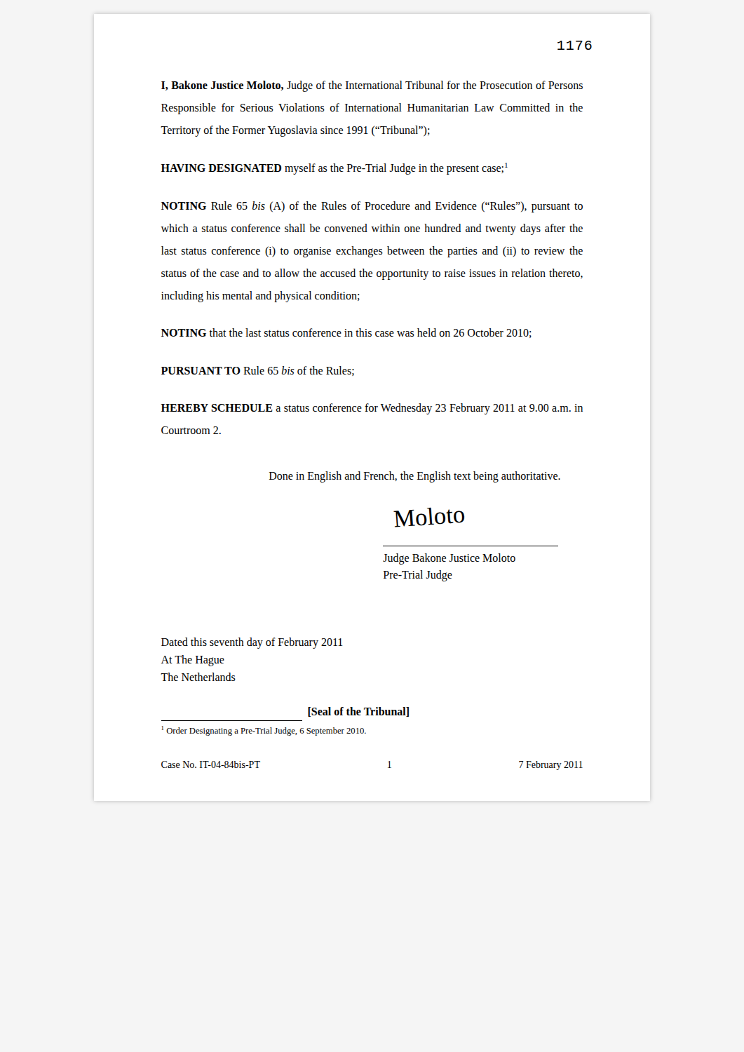1176
I, Bakone Justice Moloto, Judge of the International Tribunal for the Prosecution of Persons Responsible for Serious Violations of International Humanitarian Law Committed in the Territory of the Former Yugoslavia since 1991 (“Tribunal”);
HAVING DESIGNATED myself as the Pre-Trial Judge in the present case;1
NOTING Rule 65 bis (A) of the Rules of Procedure and Evidence (“Rules”), pursuant to which a status conference shall be convened within one hundred and twenty days after the last status conference (i) to organise exchanges between the parties and (ii) to review the status of the case and to allow the accused the opportunity to raise issues in relation thereto, including his mental and physical condition;
NOTING that the last status conference in this case was held on 26 October 2010;
PURSUANT TO Rule 65 bis of the Rules;
HEREBY SCHEDULE a status conference for Wednesday 23 February 2011 at 9.00 a.m. in Courtroom 2.
Done in English and French, the English text being authoritative.
Moloto
Judge Bakone Justice Moloto
Pre-Trial Judge
Dated this seventh day of February 2011
At The Hague
The Netherlands
[Seal of the Tribunal]
1 Order Designating a Pre-Trial Judge, 6 September 2010.
Case No. IT-04-84bis-PT 1 7 February 2011